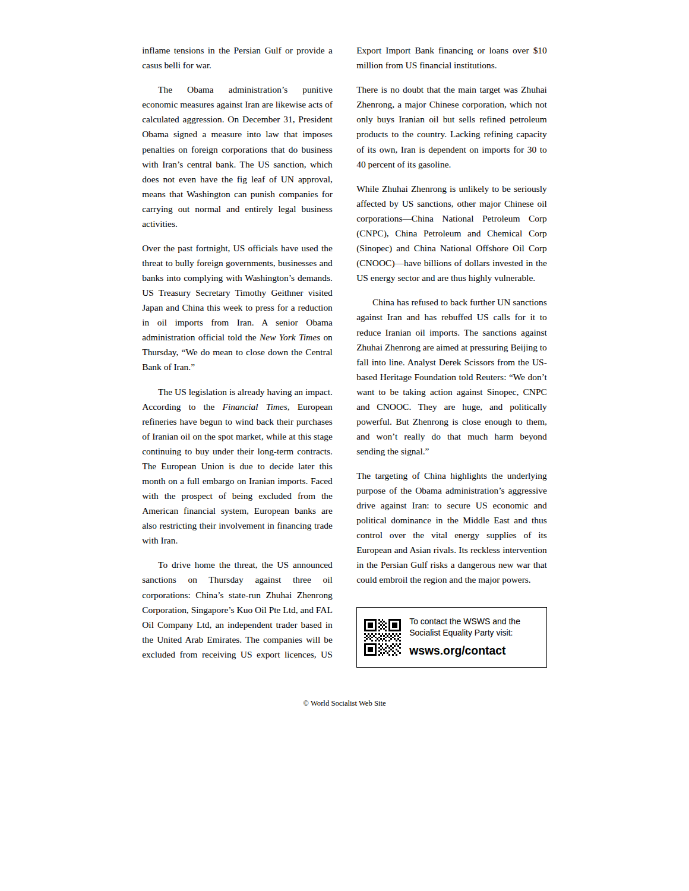inflame tensions in the Persian Gulf or provide a casus belli for war.
The Obama administration’s punitive economic measures against Iran are likewise acts of calculated aggression. On December 31, President Obama signed a measure into law that imposes penalties on foreign corporations that do business with Iran’s central bank. The US sanction, which does not even have the fig leaf of UN approval, means that Washington can punish companies for carrying out normal and entirely legal business activities.
Over the past fortnight, US officials have used the threat to bully foreign governments, businesses and banks into complying with Washington’s demands. US Treasury Secretary Timothy Geithner visited Japan and China this week to press for a reduction in oil imports from Iran. A senior Obama administration official told the New York Times on Thursday, “We do mean to close down the Central Bank of Iran.”
The US legislation is already having an impact. According to the Financial Times, European refineries have begun to wind back their purchases of Iranian oil on the spot market, while at this stage continuing to buy under their long-term contracts. The European Union is due to decide later this month on a full embargo on Iranian imports. Faced with the prospect of being excluded from the American financial system, European banks are also restricting their involvement in financing trade with Iran.
To drive home the threat, the US announced sanctions on Thursday against three oil corporations: China’s state-run Zhuhai Zhenrong Corporation, Singapore’s Kuo Oil Pte Ltd, and FAL Oil Company Ltd, an independent trader based in the United Arab Emirates. The companies will be excluded from receiving US export licences, US Export Import Bank financing or loans over $10 million from US financial institutions.
There is no doubt that the main target was Zhuhai Zhenrong, a major Chinese corporation, which not only buys Iranian oil but sells refined petroleum products to the country. Lacking refining capacity of its own, Iran is dependent on imports for 30 to 40 percent of its gasoline.
While Zhuhai Zhenrong is unlikely to be seriously affected by US sanctions, other major Chinese oil corporations—China National Petroleum Corp (CNPC), China Petroleum and Chemical Corp (Sinopec) and China National Offshore Oil Corp (CNOOC)—have billions of dollars invested in the US energy sector and are thus highly vulnerable.
China has refused to back further UN sanctions against Iran and has rebuffed US calls for it to reduce Iranian oil imports. The sanctions against Zhuhai Zhenrong are aimed at pressuring Beijing to fall into line. Analyst Derek Scissors from the US-based Heritage Foundation told Reuters: “We don’t want to be taking action against Sinopec, CNPC and CNOOC. They are huge, and politically powerful. But Zhenrong is close enough to them, and won’t really do that much harm beyond sending the signal.”
The targeting of China highlights the underlying purpose of the Obama administration’s aggressive drive against Iran: to secure US economic and political dominance in the Middle East and thus control over the vital energy supplies of its European and Asian rivals. Its reckless intervention in the Persian Gulf risks a dangerous new war that could embroil the region and the major powers.
To contact the WSWS and the Socialist Equality Party visit: wsws.org/contact
© World Socialist Web Site